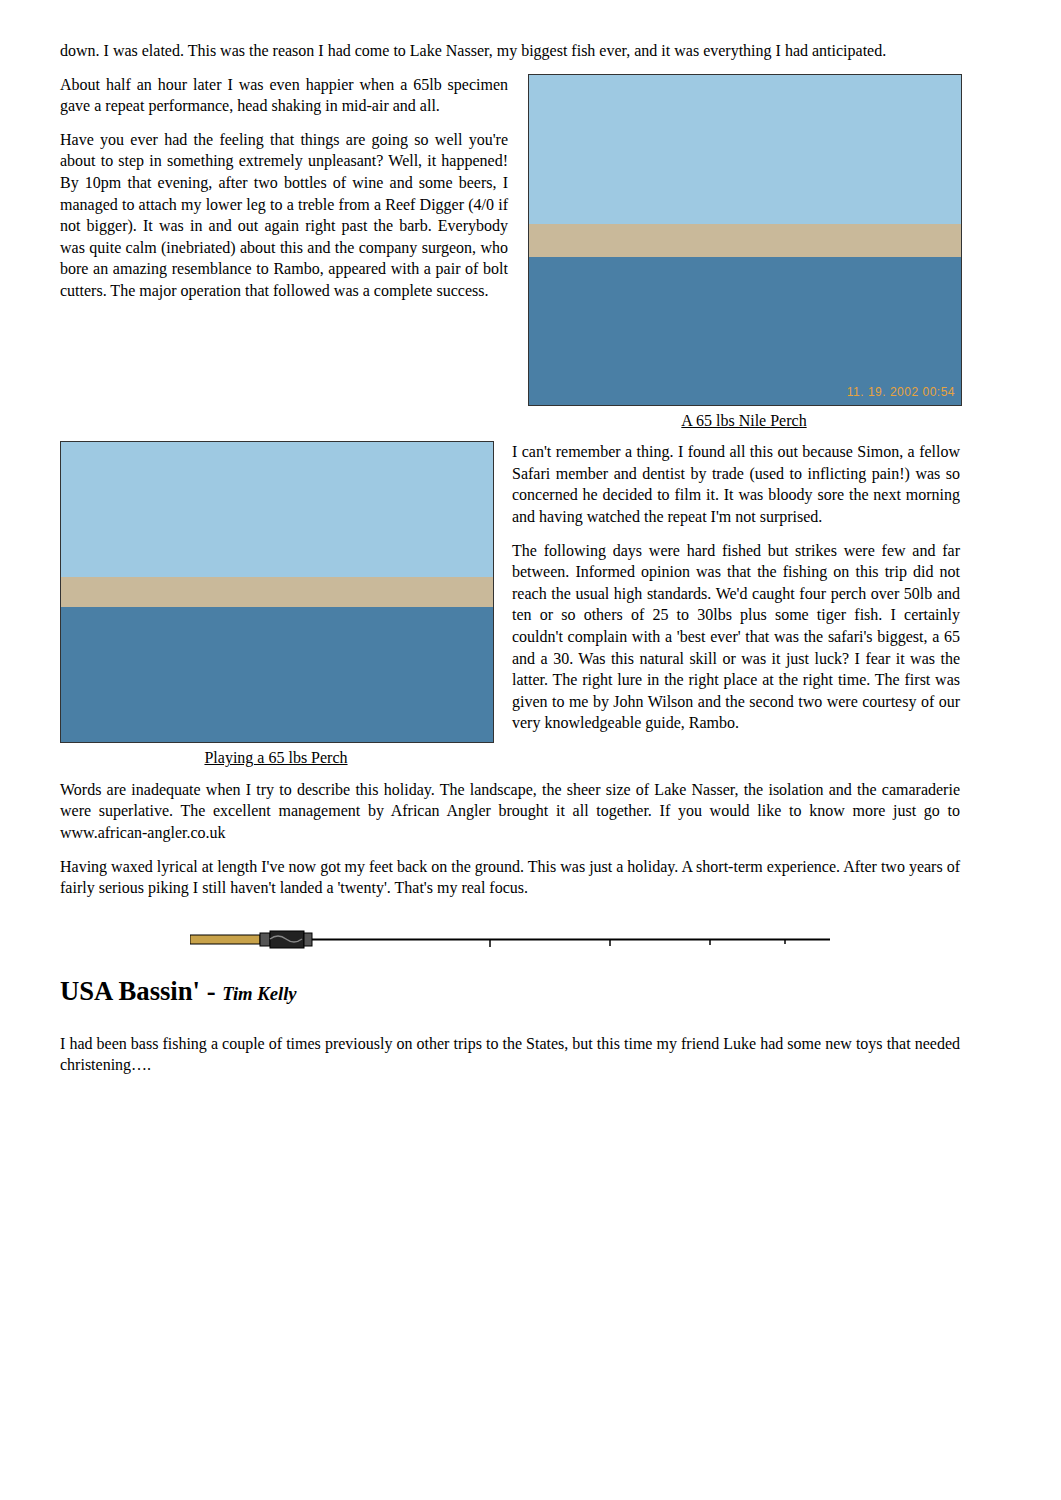down. I was elated. This was the reason I had come to Lake Nasser, my biggest fish ever, and it was everything I had anticipated.
11. 19. 2002 00:54
A 65 lbs Nile Perch
About half an hour later I was even happier when a 65lb specimen gave a repeat performance, head shaking in mid-air and all.
Have you ever had the feeling that things are going so well you're about to step in something extremely unpleasant? Well, it happened! By 10pm that evening, after two bottles of wine and some beers, I managed to attach my lower leg to a treble from a Reef Digger (4/0 if not bigger). It was in and out again right past the barb. Everybody was quite calm (inebriated) about this and the company surgeon, who bore an amazing resemblance to Rambo, appeared with a pair of bolt cutters. The major operation that followed was a complete success.
Playing a 65 lbs Perch
I can't remember a thing. I found all this out because Simon, a fellow Safari member and dentist by trade (used to inflicting pain!) was so concerned he decided to film it. It was bloody sore the next morning and having watched the repeat I'm not surprised.
The following days were hard fished but strikes were few and far between. Informed opinion was that the fishing on this trip did not reach the usual high standards. We'd caught four perch over 50lb and ten or so others of 25 to 30lbs plus some tiger fish. I certainly couldn't complain with a 'best ever' that was the safari's biggest, a 65 and a 30. Was this natural skill or was it just luck? I fear it was the latter. The right lure in the right place at the right time. The first was given to me by John Wilson and the second two were courtesy of our very knowledgeable guide, Rambo.
Words are inadequate when I try to describe this holiday. The landscape, the sheer size of Lake Nasser, the isolation and the camaraderie were superlative. The excellent management by African Angler brought it all together. If you would like to know more just go to www.african-angler.co.uk
Having waxed lyrical at length I've now got my feet back on the ground. This was just a holiday. A short-term experience. After two years of fairly serious piking I still haven't landed a 'twenty'. That's my real focus.
USA Bassin' - Tim Kelly
I had been bass fishing a couple of times previously on other trips to the States, but this time my friend Luke had some new toys that needed christening….